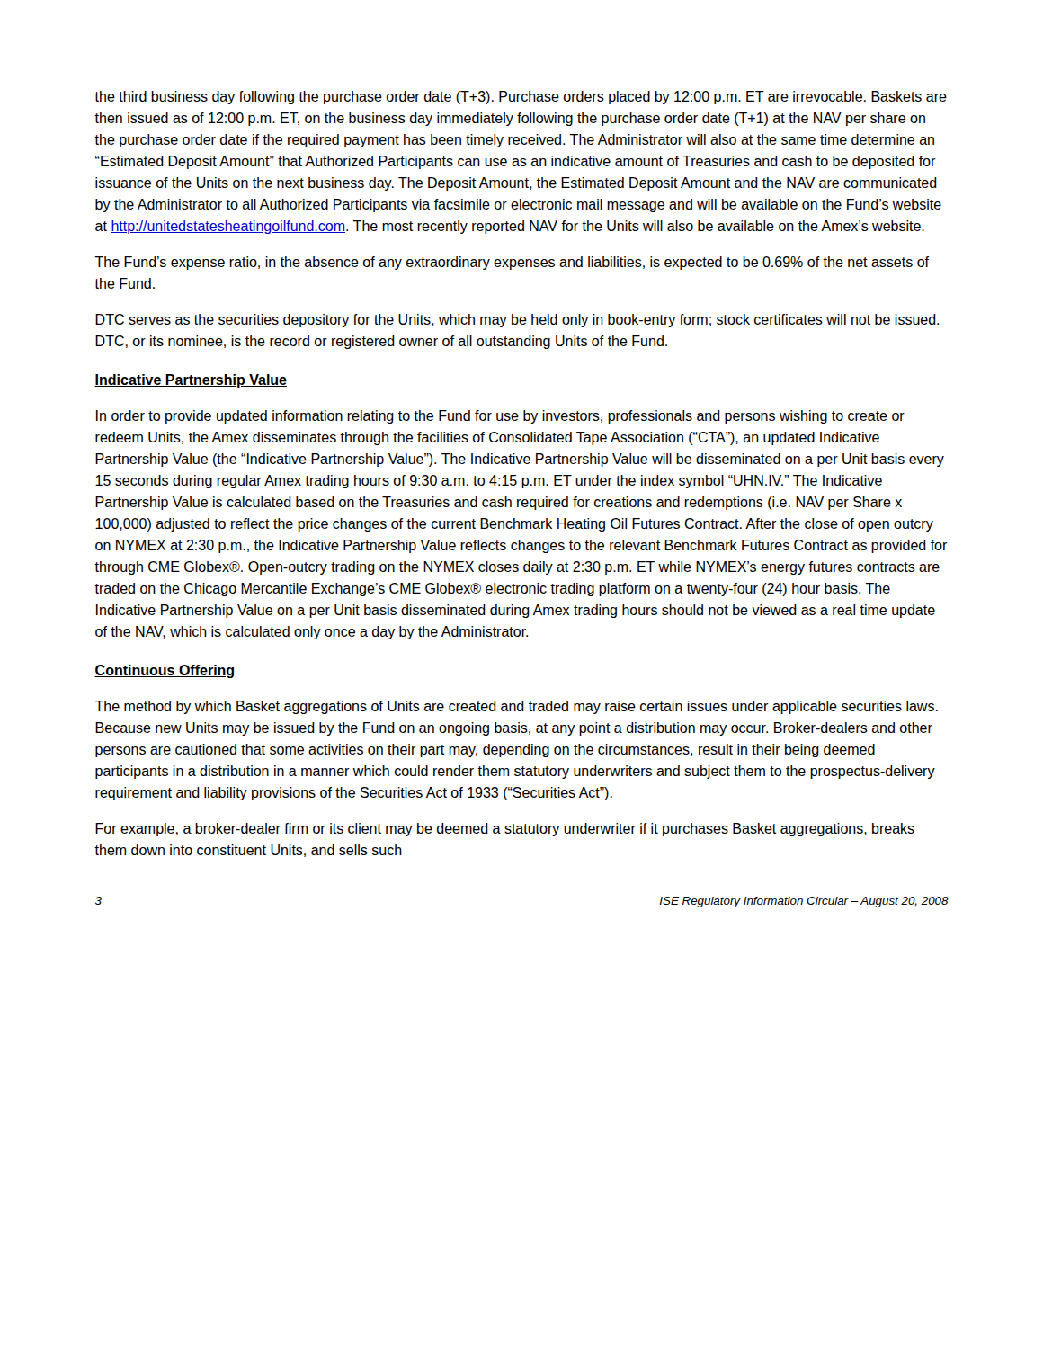the third business day following the purchase order date (T+3). Purchase orders placed by 12:00 p.m. ET are irrevocable. Baskets are then issued as of 12:00 p.m. ET, on the business day immediately following the purchase order date (T+1) at the NAV per share on the purchase order date if the required payment has been timely received. The Administrator will also at the same time determine an “Estimated Deposit Amount” that Authorized Participants can use as an indicative amount of Treasuries and cash to be deposited for issuance of the Units on the next business day. The Deposit Amount, the Estimated Deposit Amount and the NAV are communicated by the Administrator to all Authorized Participants via facsimile or electronic mail message and will be available on the Fund’s website at http://unitedstatesheatingoilfund.com. The most recently reported NAV for the Units will also be available on the Amex’s website.
The Fund’s expense ratio, in the absence of any extraordinary expenses and liabilities, is expected to be 0.69% of the net assets of the Fund.
DTC serves as the securities depository for the Units, which may be held only in book-entry form; stock certificates will not be issued. DTC, or its nominee, is the record or registered owner of all outstanding Units of the Fund.
Indicative Partnership Value
In order to provide updated information relating to the Fund for use by investors, professionals and persons wishing to create or redeem Units, the Amex disseminates through the facilities of Consolidated Tape Association (“CTA”), an updated Indicative Partnership Value (the “Indicative Partnership Value”). The Indicative Partnership Value will be disseminated on a per Unit basis every 15 seconds during regular Amex trading hours of 9:30 a.m. to 4:15 p.m. ET under the index symbol “UHN.IV.” The Indicative Partnership Value is calculated based on the Treasuries and cash required for creations and redemptions (i.e. NAV per Share x 100,000) adjusted to reflect the price changes of the current Benchmark Heating Oil Futures Contract. After the close of open outcry on NYMEX at 2:30 p.m., the Indicative Partnership Value reflects changes to the relevant Benchmark Futures Contract as provided for through CME Globex®. Open-outcry trading on the NYMEX closes daily at 2:30 p.m. ET while NYMEX’s energy futures contracts are traded on the Chicago Mercantile Exchange’s CME Globex® electronic trading platform on a twenty-four (24) hour basis. The Indicative Partnership Value on a per Unit basis disseminated during Amex trading hours should not be viewed as a real time update of the NAV, which is calculated only once a day by the Administrator.
Continuous Offering
The method by which Basket aggregations of Units are created and traded may raise certain issues under applicable securities laws. Because new Units may be issued by the Fund on an ongoing basis, at any point a distribution may occur. Broker-dealers and other persons are cautioned that some activities on their part may, depending on the circumstances, result in their being deemed participants in a distribution in a manner which could render them statutory underwriters and subject them to the prospectus-delivery requirement and liability provisions of the Securities Act of 1933 (“Securities Act”).
For example, a broker-dealer firm or its client may be deemed a statutory underwriter if it purchases Basket aggregations, breaks them down into constituent Units, and sells such
3 ISE Regulatory Information Circular – August 20, 2008